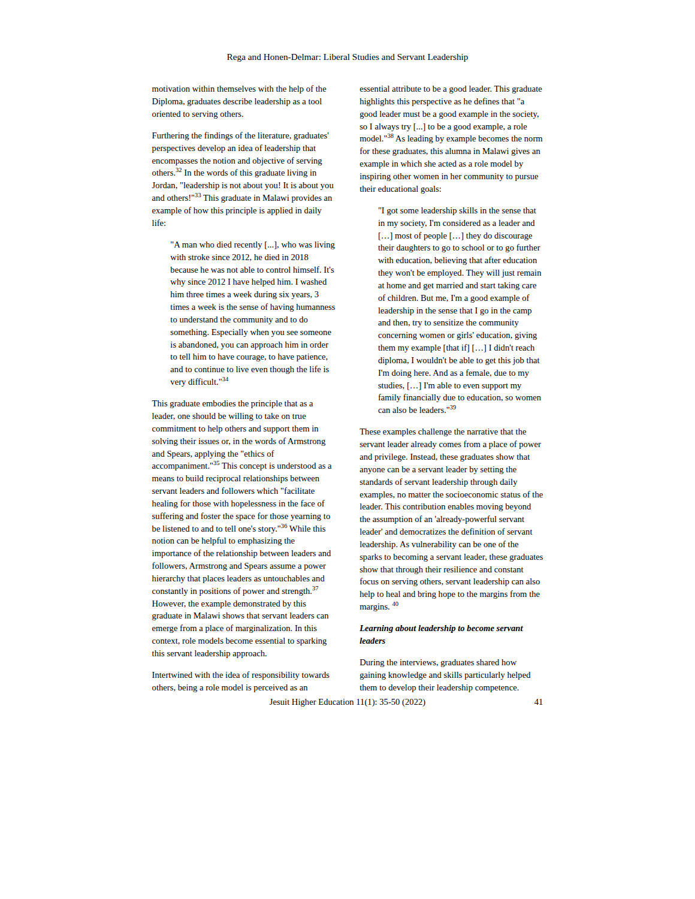Rega and Honen-Delmar: Liberal Studies and Servant Leadership
motivation within themselves with the help of the Diploma, graduates describe leadership as a tool oriented to serving others.
Furthering the findings of the literature, graduates' perspectives develop an idea of leadership that encompasses the notion and objective of serving others.32 In the words of this graduate living in Jordan, "leadership is not about you! It is about you and others!"33 This graduate in Malawi provides an example of how this principle is applied in daily life:
"A man who died recently [...], who was living with stroke since 2012, he died in 2018 because he was not able to control himself. It's why since 2012 I have helped him. I washed him three times a week during six years, 3 times a week is the sense of having humanness to understand the community and to do something. Especially when you see someone is abandoned, you can approach him in order to tell him to have courage, to have patience, and to continue to live even though the life is very difficult."34
This graduate embodies the principle that as a leader, one should be willing to take on true commitment to help others and support them in solving their issues or, in the words of Armstrong and Spears, applying the "ethics of accompaniment."35 This concept is understood as a means to build reciprocal relationships between servant leaders and followers which "facilitate healing for those with hopelessness in the face of suffering and foster the space for those yearning to be listened to and to tell one's story."36 While this notion can be helpful to emphasizing the importance of the relationship between leaders and followers, Armstrong and Spears assume a power hierarchy that places leaders as untouchables and constantly in positions of power and strength.37 However, the example demonstrated by this graduate in Malawi shows that servant leaders can emerge from a place of marginalization. In this context, role models become essential to sparking this servant leadership approach.
Intertwined with the idea of responsibility towards others, being a role model is perceived as an essential attribute to be a good leader. This graduate highlights this perspective as he defines that "a good leader must be a good example in the society, so I always try [...] to be a good example, a role model."38 As leading by example becomes the norm for these graduates, this alumna in Malawi gives an example in which she acted as a role model by inspiring other women in her community to pursue their educational goals:
"I got some leadership skills in the sense that in my society, I'm considered as a leader and […] most of people […] they do discourage their daughters to go to school or to go further with education, believing that after education they won't be employed. They will just remain at home and get married and start taking care of children. But me, I'm a good example of leadership in the sense that I go in the camp and then, try to sensitize the community concerning women or girls' education, giving them my example [that if] […] I didn't reach diploma, I wouldn't be able to get this job that I'm doing here. And as a female, due to my studies, […] I'm able to even support my family financially due to education, so women can also be leaders."39
These examples challenge the narrative that the servant leader already comes from a place of power and privilege. Instead, these graduates show that anyone can be a servant leader by setting the standards of servant leadership through daily examples, no matter the socioeconomic status of the leader. This contribution enables moving beyond the assumption of an 'already-powerful servant leader' and democratizes the definition of servant leadership. As vulnerability can be one of the sparks to becoming a servant leader, these graduates show that through their resilience and constant focus on serving others, servant leadership can also help to heal and bring hope to the margins from the margins. 40
Learning about leadership to become servant leaders
During the interviews, graduates shared how gaining knowledge and skills particularly helped them to develop their leadership competence.
Jesuit Higher Education 11(1): 35-50 (2022)
41